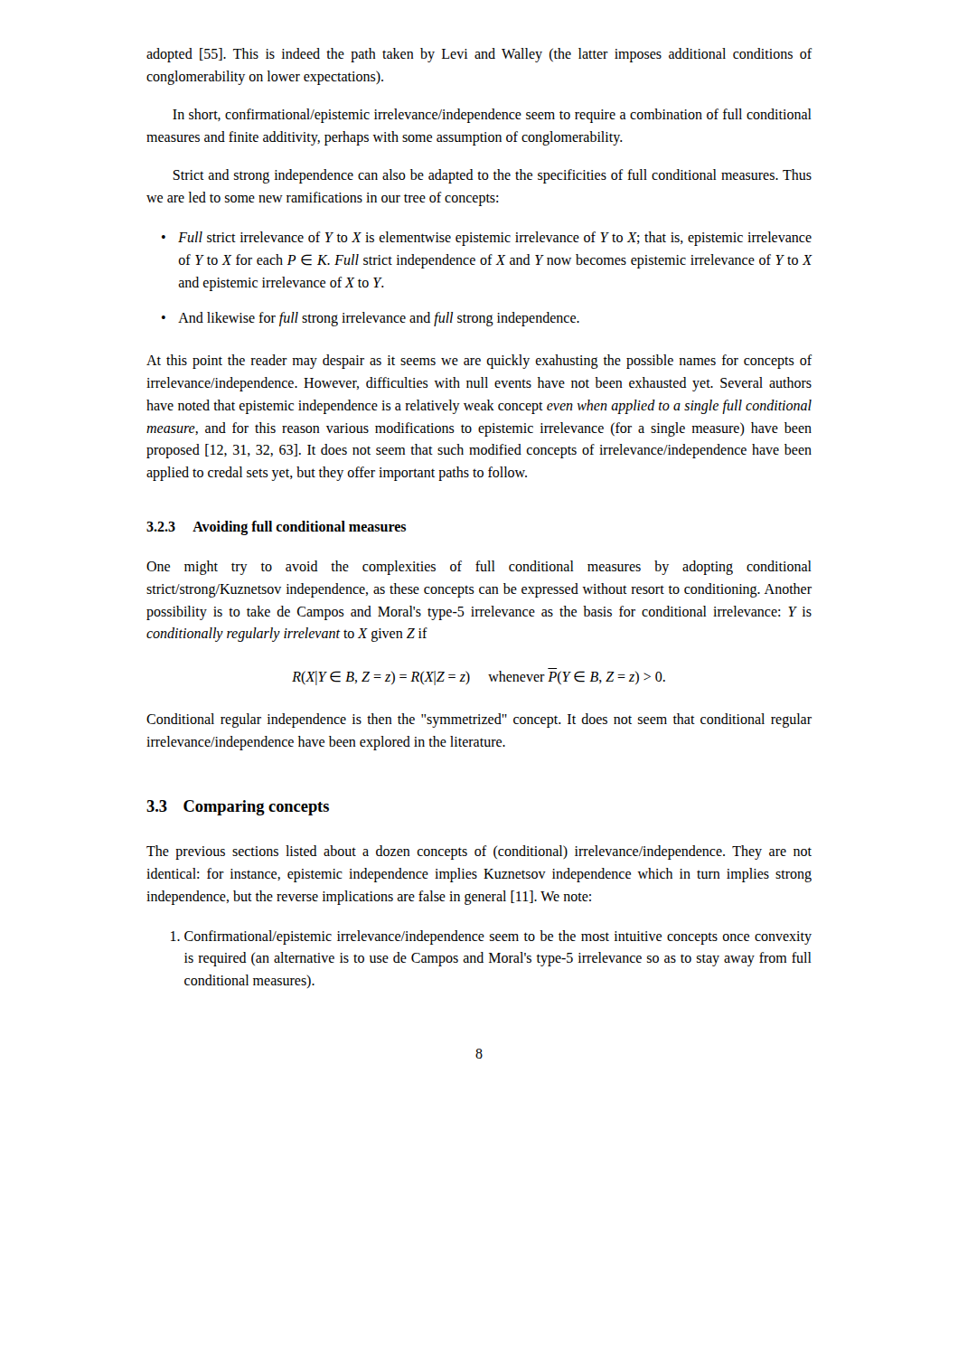adopted [55]. This is indeed the path taken by Levi and Walley (the latter imposes additional conditions of conglomerability on lower expectations).
In short, confirmational/epistemic irrelevance/independence seem to require a combination of full conditional measures and finite additivity, perhaps with some assumption of conglomerability.
Strict and strong independence can also be adapted to the the specificities of full conditional measures. Thus we are led to some new ramifications in our tree of concepts:
Full strict irrelevance of Y to X is elementwise epistemic irrelevance of Y to X; that is, epistemic irrelevance of Y to X for each P ∈ K. Full strict independence of X and Y now becomes epistemic irrelevance of Y to X and epistemic irrelevance of X to Y.
And likewise for full strong irrelevance and full strong independence.
At this point the reader may despair as it seems we are quickly exahusting the possible names for concepts of irrelevance/independence. However, difficulties with null events have not been exhausted yet. Several authors have noted that epistemic independence is a relatively weak concept even when applied to a single full conditional measure, and for this reason various modifications to epistemic irrelevance (for a single measure) have been proposed [12, 31, 32, 63]. It does not seem that such modified concepts of irrelevance/independence have been applied to credal sets yet, but they offer important paths to follow.
3.2.3 Avoiding full conditional measures
One might try to avoid the complexities of full conditional measures by adopting conditional strict/strong/Kuznetsov independence, as these concepts can be expressed without resort to conditioning. Another possibility is to take de Campos and Moral's type-5 irrelevance as the basis for conditional irrelevance: Y is conditionally regularly irrelevant to X given Z if
R(X|Y ∈ B, Z = z) = R(X|Z = z) whenever P(Y ∈ B, Z = z) > 0.
Conditional regular independence is then the "symmetrized" concept. It does not seem that conditional regular irrelevance/independence have been explored in the literature.
3.3 Comparing concepts
The previous sections listed about a dozen concepts of (conditional) irrelevance/independence. They are not identical: for instance, epistemic independence implies Kuznetsov independence which in turn implies strong independence, but the reverse implications are false in general [11]. We note:
Confirmational/epistemic irrelevance/independence seem to be the most intuitive concepts once convexity is required (an alternative is to use de Campos and Moral's type-5 irrelevance so as to stay away from full conditional measures).
8